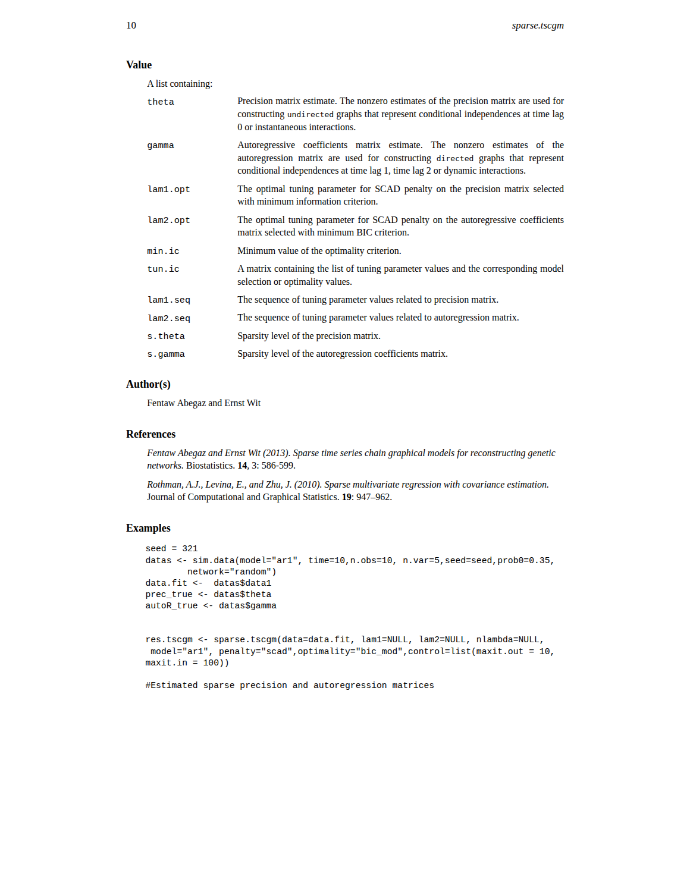10 sparse.tscgm
Value
A list containing:
theta
Precision matrix estimate. The nonzero estimates of the precision matrix are used for constructing undirected graphs that represent conditional independences at time lag 0 or instantaneous interactions.
gamma
Autoregressive coefficients matrix estimate. The nonzero estimates of the autoregression matrix are used for constructing directed graphs that represent conditional independences at time lag 1, time lag 2 or dynamic interactions.
lam1.opt
The optimal tuning parameter for SCAD penalty on the precision matrix selected with minimum information criterion.
lam2.opt
The optimal tuning parameter for SCAD penalty on the autoregressive coefficients matrix selected with minimum BIC criterion.
min.ic
Minimum value of the optimality criterion.
tun.ic
A matrix containing the list of tuning parameter values and the corresponding model selection or optimality values.
lam1.seq
The sequence of tuning parameter values related to precision matrix.
lam2.seq
The sequence of tuning parameter values related to autoregression matrix.
s.theta
Sparsity level of the precision matrix.
s.gamma
Sparsity level of the autoregression coefficients matrix.
Author(s)
Fentaw Abegaz and Ernst Wit
References
Fentaw Abegaz and Ernst Wit (2013). Sparse time series chain graphical models for reconstructing genetic networks. Biostatistics. 14, 3: 586-599.
Rothman, A.J., Levina, E., and Zhu, J. (2010). Sparse multivariate regression with covariance estimation. Journal of Computational and Graphical Statistics. 19: 947–962.
Examples
seed = 321
datas <- sim.data(model="ar1", time=10,n.obs=10, n.var=5,seed=seed,prob0=0.35,
        network="random")
data.fit <-  datas$data1
prec_true <- datas$theta
autoR_true <- datas$gamma


res.tscgm <- sparse.tscgm(data=data.fit, lam1=NULL, lam2=NULL, nlambda=NULL,
 model="ar1", penalty="scad",optimality="bic_mod",control=list(maxit.out = 10, maxit.in = 100))

#Estimated sparse precision and autoregression matrices